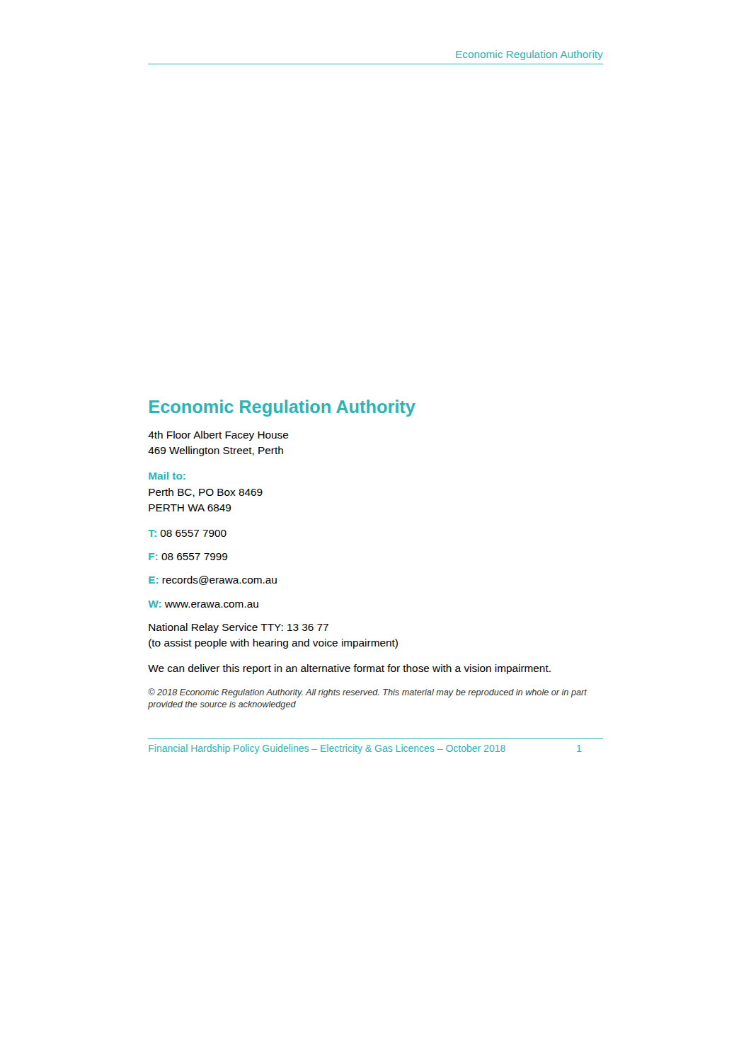Economic Regulation Authority
Economic Regulation Authority
4th Floor Albert Facey House
469 Wellington Street, Perth
Mail to:
Perth BC, PO Box 8469
PERTH WA 6849
T: 08 6557 7900
F: 08 6557 7999
E: records@erawa.com.au
W: www.erawa.com.au
National Relay Service TTY: 13 36 77
(to assist people with hearing and voice impairment)
We can deliver this report in an alternative format for those with a vision impairment.
© 2018 Economic Regulation Authority. All rights reserved. This material may be reproduced in whole or in part provided the source is acknowledged
Financial Hardship Policy Guidelines – Electricity & Gas Licences – October 2018
1